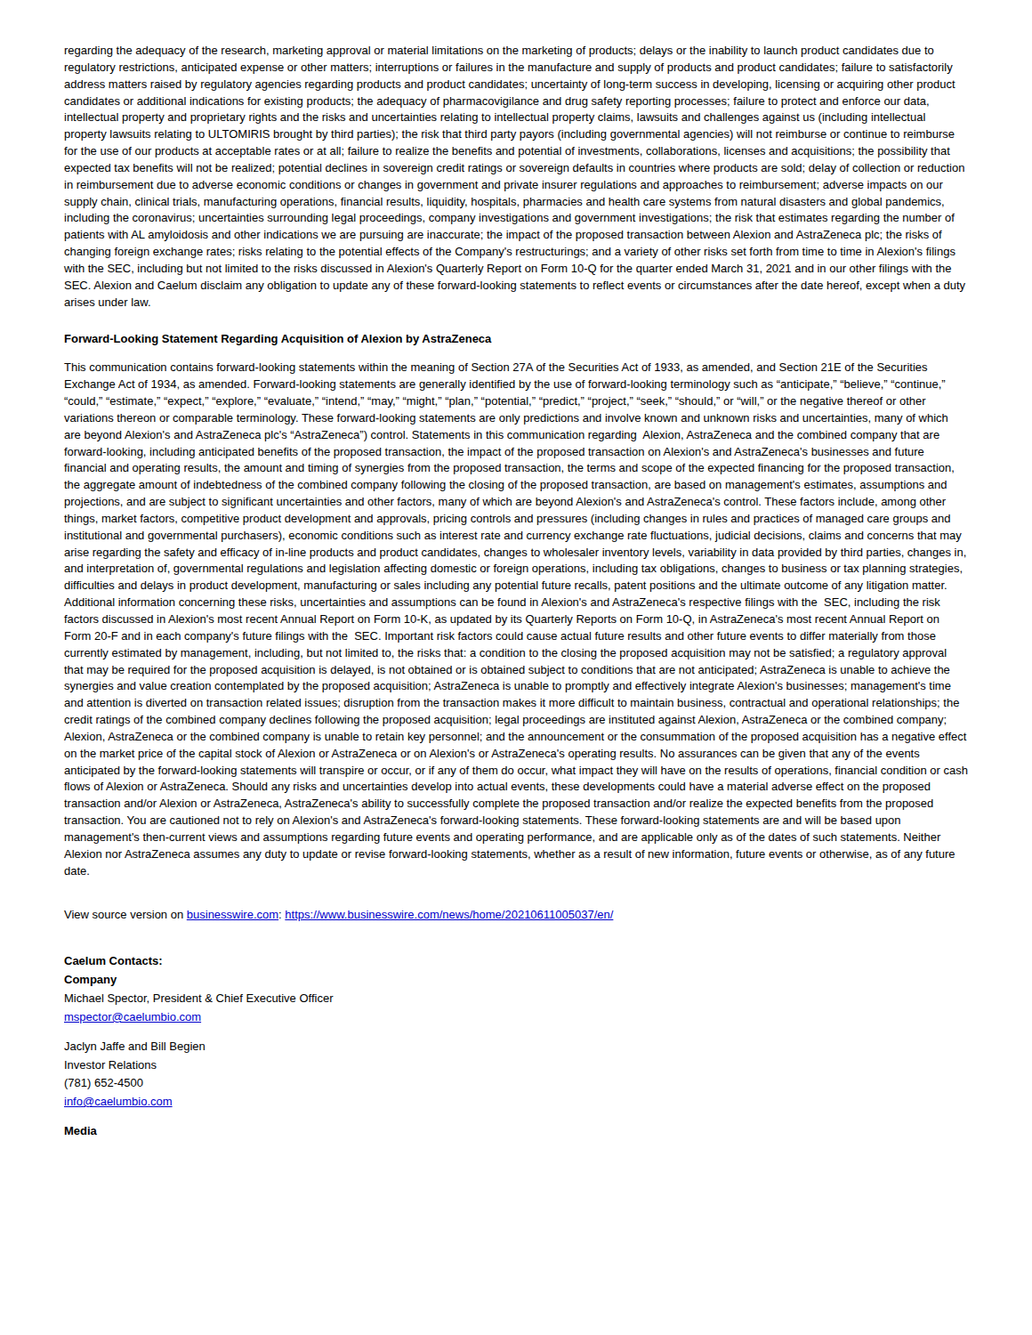regarding the adequacy of the research, marketing approval or material limitations on the marketing of products; delays or the inability to launch product candidates due to regulatory restrictions, anticipated expense or other matters; interruptions or failures in the manufacture and supply of products and product candidates; failure to satisfactorily address matters raised by regulatory agencies regarding products and product candidates; uncertainty of long-term success in developing, licensing or acquiring other product candidates or additional indications for existing products; the adequacy of pharmacovigilance and drug safety reporting processes; failure to protect and enforce our data, intellectual property and proprietary rights and the risks and uncertainties relating to intellectual property claims, lawsuits and challenges against us (including intellectual property lawsuits relating to ULTOMIRIS brought by third parties); the risk that third party payors (including governmental agencies) will not reimburse or continue to reimburse for the use of our products at acceptable rates or at all; failure to realize the benefits and potential of investments, collaborations, licenses and acquisitions; the possibility that expected tax benefits will not be realized; potential declines in sovereign credit ratings or sovereign defaults in countries where products are sold; delay of collection or reduction in reimbursement due to adverse economic conditions or changes in government and private insurer regulations and approaches to reimbursement; adverse impacts on our supply chain, clinical trials, manufacturing operations, financial results, liquidity, hospitals, pharmacies and health care systems from natural disasters and global pandemics, including the coronavirus; uncertainties surrounding legal proceedings, company investigations and government investigations; the risk that estimates regarding the number of patients with AL amyloidosis and other indications we are pursuing are inaccurate; the impact of the proposed transaction between Alexion and AstraZeneca plc; the risks of changing foreign exchange rates; risks relating to the potential effects of the Company's restructurings; and a variety of other risks set forth from time to time in Alexion's filings with the SEC, including but not limited to the risks discussed in Alexion's Quarterly Report on Form 10-Q for the quarter ended March 31, 2021 and in our other filings with the SEC. Alexion and Caelum disclaim any obligation to update any of these forward-looking statements to reflect events or circumstances after the date hereof, except when a duty arises under law.
Forward-Looking Statement Regarding Acquisition of Alexion by AstraZeneca
This communication contains forward-looking statements within the meaning of Section 27A of the Securities Act of 1933, as amended, and Section 21E of the Securities Exchange Act of 1934, as amended. Forward-looking statements are generally identified by the use of forward-looking terminology such as “anticipate,” “believe,” “continue,” “could,” “estimate,” “expect,” “explore,” “evaluate,” “intend,” “may,” “might,” “plan,” “potential,” “predict,” “project,” “seek,” “should,” or “will,” or the negative thereof or other variations thereon or comparable terminology. These forward-looking statements are only predictions and involve known and unknown risks and uncertainties, many of which are beyond Alexion's and AstraZeneca plc's “AstraZeneca”) control. Statements in this communication regarding Alexion, AstraZeneca and the combined company that are forward-looking, including anticipated benefits of the proposed transaction, the impact of the proposed transaction on Alexion's and AstraZeneca's businesses and future financial and operating results, the amount and timing of synergies from the proposed transaction, the terms and scope of the expected financing for the proposed transaction, the aggregate amount of indebtedness of the combined company following the closing of the proposed transaction, are based on management's estimates, assumptions and projections, and are subject to significant uncertainties and other factors, many of which are beyond Alexion's and AstraZeneca's control. These factors include, among other things, market factors, competitive product development and approvals, pricing controls and pressures (including changes in rules and practices of managed care groups and institutional and governmental purchasers), economic conditions such as interest rate and currency exchange rate fluctuations, judicial decisions, claims and concerns that may arise regarding the safety and efficacy of in-line products and product candidates, changes to wholesaler inventory levels, variability in data provided by third parties, changes in, and interpretation of, governmental regulations and legislation affecting domestic or foreign operations, including tax obligations, changes to business or tax planning strategies, difficulties and delays in product development, manufacturing or sales including any potential future recalls, patent positions and the ultimate outcome of any litigation matter. Additional information concerning these risks, uncertainties and assumptions can be found in Alexion's and AstraZeneca's respective filings with the SEC, including the risk factors discussed in Alexion's most recent Annual Report on Form 10-K, as updated by its Quarterly Reports on Form 10-Q, in AstraZeneca's most recent Annual Report on Form 20-F and in each company's future filings with the SEC. Important risk factors could cause actual future results and other future events to differ materially from those currently estimated by management, including, but not limited to, the risks that: a condition to the closing the proposed acquisition may not be satisfied; a regulatory approval that may be required for the proposed acquisition is delayed, is not obtained or is obtained subject to conditions that are not anticipated; AstraZeneca is unable to achieve the synergies and value creation contemplated by the proposed acquisition; AstraZeneca is unable to promptly and effectively integrate Alexion's businesses; management's time and attention is diverted on transaction related issues; disruption from the transaction makes it more difficult to maintain business, contractual and operational relationships; the credit ratings of the combined company declines following the proposed acquisition; legal proceedings are instituted against Alexion, AstraZeneca or the combined company; Alexion, AstraZeneca or the combined company is unable to retain key personnel; and the announcement or the consummation of the proposed acquisition has a negative effect on the market price of the capital stock of Alexion or AstraZeneca or on Alexion's or AstraZeneca's operating results. No assurances can be given that any of the events anticipated by the forward-looking statements will transpire or occur, or if any of them do occur, what impact they will have on the results of operations, financial condition or cash flows of Alexion or AstraZeneca. Should any risks and uncertainties develop into actual events, these developments could have a material adverse effect on the proposed transaction and/or Alexion or AstraZeneca, AstraZeneca's ability to successfully complete the proposed transaction and/or realize the expected benefits from the proposed transaction. You are cautioned not to rely on Alexion's and AstraZeneca's forward-looking statements. These forward-looking statements are and will be based upon management's then-current views and assumptions regarding future events and operating performance, and are applicable only as of the dates of such statements. Neither Alexion nor AstraZeneca assumes any duty to update or revise forward-looking statements, whether as a result of new information, future events or otherwise, as of any future date.
View source version on businesswire.com: https://www.businesswire.com/news/home/20210611005037/en/
Caelum Contacts:
Company
Michael Spector, President & Chief Executive Officer
mspector@caelumbio.com
Jaclyn Jaffe and Bill Begien
Investor Relations
(781) 652-4500
info@caelumbio.com
Media